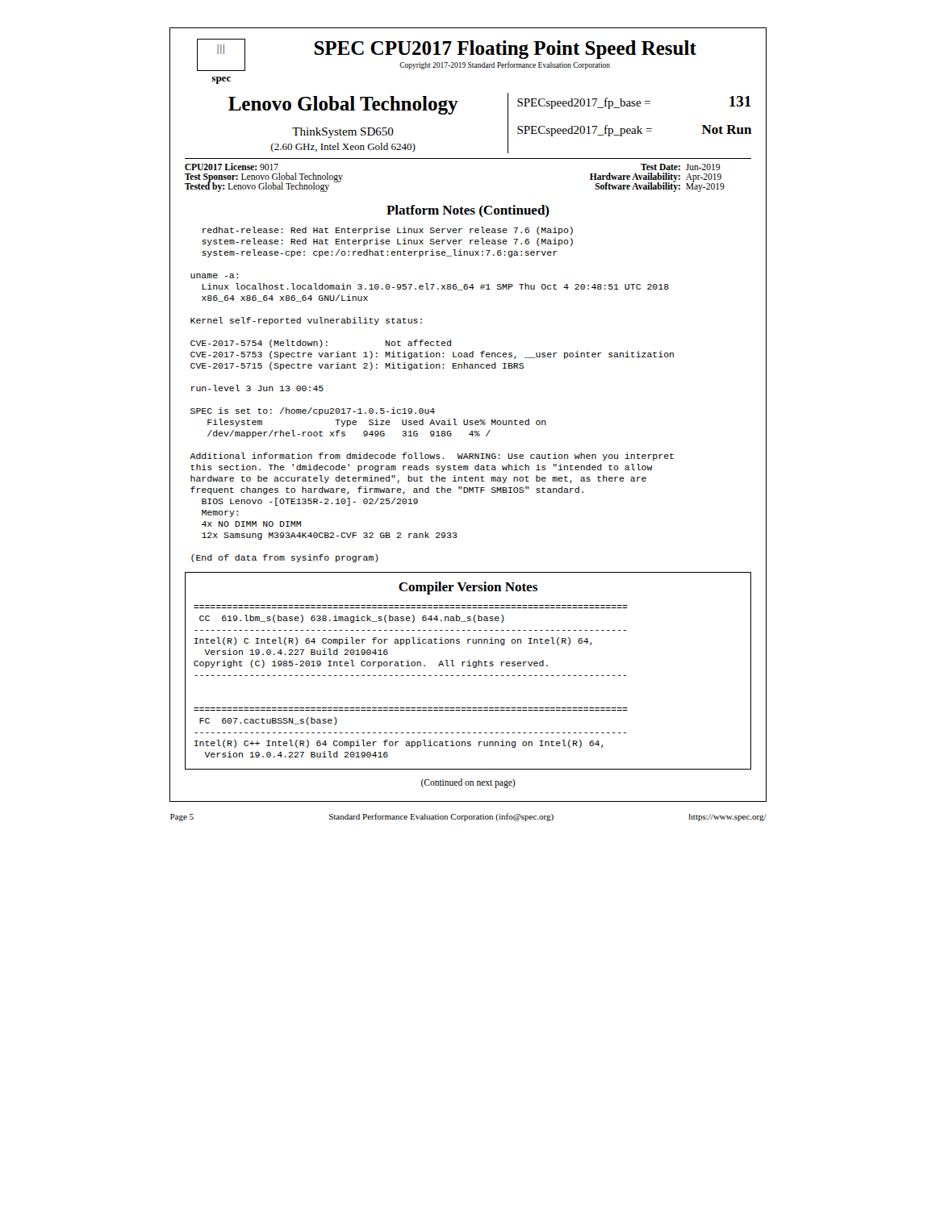|||
spec
SPEC CPU2017 Floating Point Speed Result
Copyright 2017-2019 Standard Performance Evaluation Corporation
Lenovo Global Technology
ThinkSystem SD650
(2.60 GHz, Intel Xeon Gold 6240)
SPECspeed2017_fp_base = 131
SPECspeed2017_fp_peak = Not Run
CPU2017 License: 9017
Test Sponsor: Lenovo Global Technology
Tested by: Lenovo Global Technology
Test Date: Jun-2019
Hardware Availability: Apr-2019
Software Availability: May-2019
Platform Notes (Continued)
   redhat-release: Red Hat Enterprise Linux Server release 7.6 (Maipo)
   system-release: Red Hat Enterprise Linux Server release 7.6 (Maipo)
   system-release-cpe: cpe:/o:redhat:enterprise_linux:7.6:ga:server

 uname -a:
   Linux localhost.localdomain 3.10.0-957.el7.x86_64 #1 SMP Thu Oct 4 20:48:51 UTC 2018
   x86_64 x86_64 x86_64 GNU/Linux

 Kernel self-reported vulnerability status:

 CVE-2017-5754 (Meltdown):          Not affected
 CVE-2017-5753 (Spectre variant 1): Mitigation: Load fences, __user pointer sanitization
 CVE-2017-5715 (Spectre variant 2): Mitigation: Enhanced IBRS

 run-level 3 Jun 13 00:45

 SPEC is set to: /home/cpu2017-1.0.5-ic19.0u4
    Filesystem             Type  Size  Used Avail Use% Mounted on
    /dev/mapper/rhel-root xfs   949G   31G  918G   4% /

 Additional information from dmidecode follows.  WARNING: Use caution when you interpret
 this section. The 'dmidecode' program reads system data which is "intended to allow
 hardware to be accurately determined", but the intent may not be met, as there are
 frequent changes to hardware, firmware, and the "DMTF SMBIOS" standard.
   BIOS Lenovo -[OTE135R-2.10]- 02/25/2019
   Memory:
   4x NO DIMM NO DIMM
   12x Samsung M393A4K40CB2-CVF 32 GB 2 rank 2933

 (End of data from sysinfo program)
Compiler Version Notes
==============================================================================
 CC  619.lbm_s(base) 638.imagick_s(base) 644.nab_s(base)
------------------------------------------------------------------------------
Intel(R) C Intel(R) 64 Compiler for applications running on Intel(R) 64,
  Version 19.0.4.227 Build 20190416
Copyright (C) 1985-2019 Intel Corporation.  All rights reserved.
------------------------------------------------------------------------------


==============================================================================
 FC  607.cactuBSSN_s(base)
------------------------------------------------------------------------------
Intel(R) C++ Intel(R) 64 Compiler for applications running on Intel(R) 64,
  Version 19.0.4.227 Build 20190416
(Continued on next page)
Page 5
Standard Performance Evaluation Corporation (info@spec.org)
https://www.spec.org/